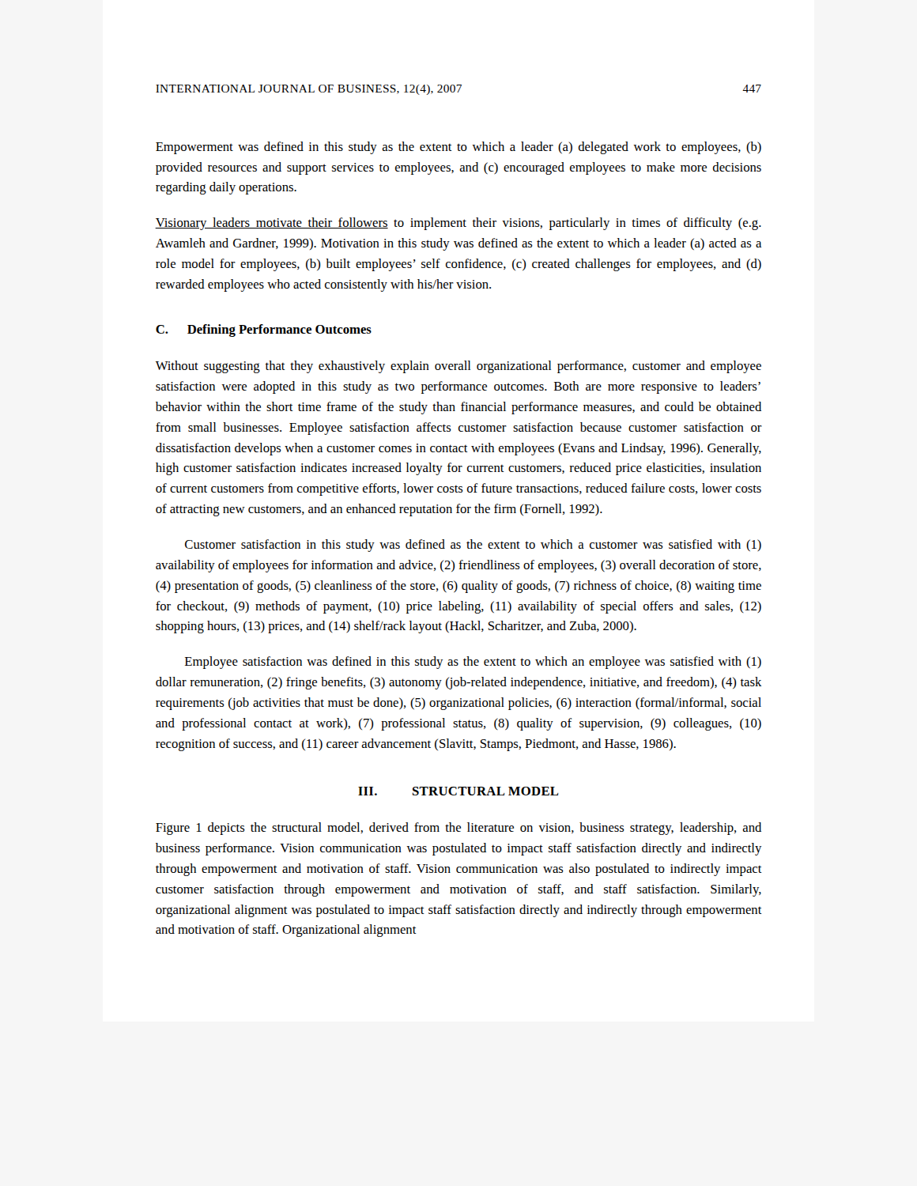International Journal of Business, 12(4), 2007 447
Empowerment was defined in this study as the extent to which a leader (a) delegated work to employees, (b) provided resources and support services to employees, and (c) encouraged employees to make more decisions regarding daily operations.
Visionary leaders motivate their followers to implement their visions, particularly in times of difficulty (e.g. Awamleh and Gardner, 1999). Motivation in this study was defined as the extent to which a leader (a) acted as a role model for employees, (b) built employees’ self confidence, (c) created challenges for employees, and (d) rewarded employees who acted consistently with his/her vision.
C. Defining Performance Outcomes
Without suggesting that they exhaustively explain overall organizational performance, customer and employee satisfaction were adopted in this study as two performance outcomes. Both are more responsive to leaders’ behavior within the short time frame of the study than financial performance measures, and could be obtained from small businesses. Employee satisfaction affects customer satisfaction because customer satisfaction or dissatisfaction develops when a customer comes in contact with employees (Evans and Lindsay, 1996). Generally, high customer satisfaction indicates increased loyalty for current customers, reduced price elasticities, insulation of current customers from competitive efforts, lower costs of future transactions, reduced failure costs, lower costs of attracting new customers, and an enhanced reputation for the firm (Fornell, 1992).
Customer satisfaction in this study was defined as the extent to which a customer was satisfied with (1) availability of employees for information and advice, (2) friendliness of employees, (3) overall decoration of store, (4) presentation of goods, (5) cleanliness of the store, (6) quality of goods, (7) richness of choice, (8) waiting time for checkout, (9) methods of payment, (10) price labeling, (11) availability of special offers and sales, (12) shopping hours, (13) prices, and (14) shelf/rack layout (Hackl, Scharitzer, and Zuba, 2000).
Employee satisfaction was defined in this study as the extent to which an employee was satisfied with (1) dollar remuneration, (2) fringe benefits, (3) autonomy (job-related independence, initiative, and freedom), (4) task requirements (job activities that must be done), (5) organizational policies, (6) interaction (formal/informal, social and professional contact at work), (7) professional status, (8) quality of supervision, (9) colleagues, (10) recognition of success, and (11) career advancement (Slavitt, Stamps, Piedmont, and Hasse, 1986).
III. STRUCTURAL MODEL
Figure 1 depicts the structural model, derived from the literature on vision, business strategy, leadership, and business performance. Vision communication was postulated to impact staff satisfaction directly and indirectly through empowerment and motivation of staff. Vision communication was also postulated to indirectly impact customer satisfaction through empowerment and motivation of staff, and staff satisfaction. Similarly, organizational alignment was postulated to impact staff satisfaction directly and indirectly through empowerment and motivation of staff. Organizational alignment